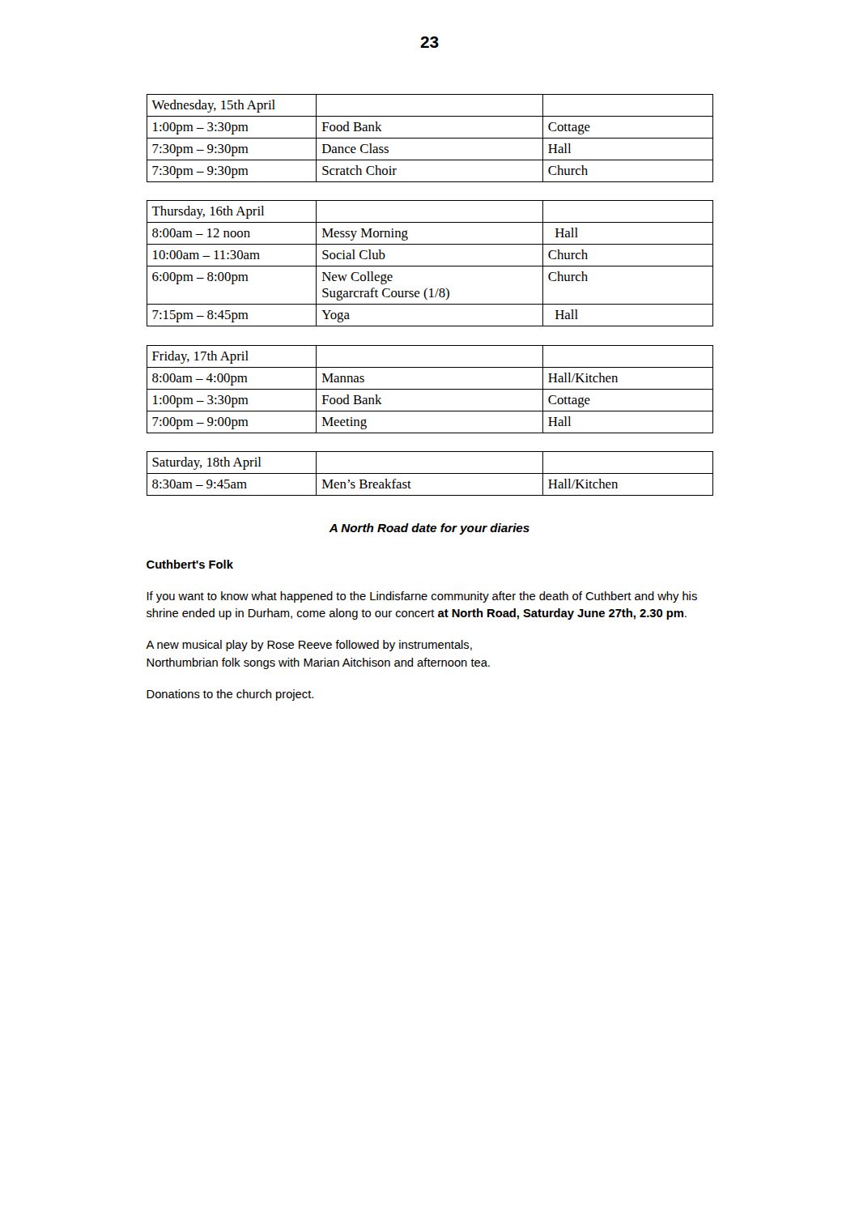23
| Wednesday, 15th April | | |
| 1:00pm – 3:30pm | Food Bank | Cottage |
| 7:30pm – 9:30pm | Dance Class | Hall |
| 7:30pm – 9:30pm | Scratch Choir | Church |
| Thursday, 16th April | | |
| 8:00am – 12 noon | Messy Morning | Hall |
| 10:00am – 11:30am | Social Club | Church |
| 6:00pm – 8:00pm | New College Sugarcraft Course (1/8) | Church |
| 7:15pm – 8:45pm | Yoga | Hall |
| Friday, 17th April | | |
| 8:00am – 4:00pm | Mannas | Hall/Kitchen |
| 1:00pm – 3:30pm | Food Bank | Cottage |
| 7:00pm – 9:00pm | Meeting | Hall |
| Saturday, 18th April | | |
| 8:30am – 9:45am | Men’s Breakfast | Hall/Kitchen |
A North Road date for your diaries
Cuthbert's Folk
If you want to know what happened to the Lindisfarne community after the death of Cuthbert and why his shrine ended up in Durham, come along to our concert at North Road, Saturday June 27th, 2.30 pm.
A new musical play by Rose Reeve followed by instrumentals,
Northumbrian folk songs with Marian Aitchison and afternoon tea.
Donations to the church project.